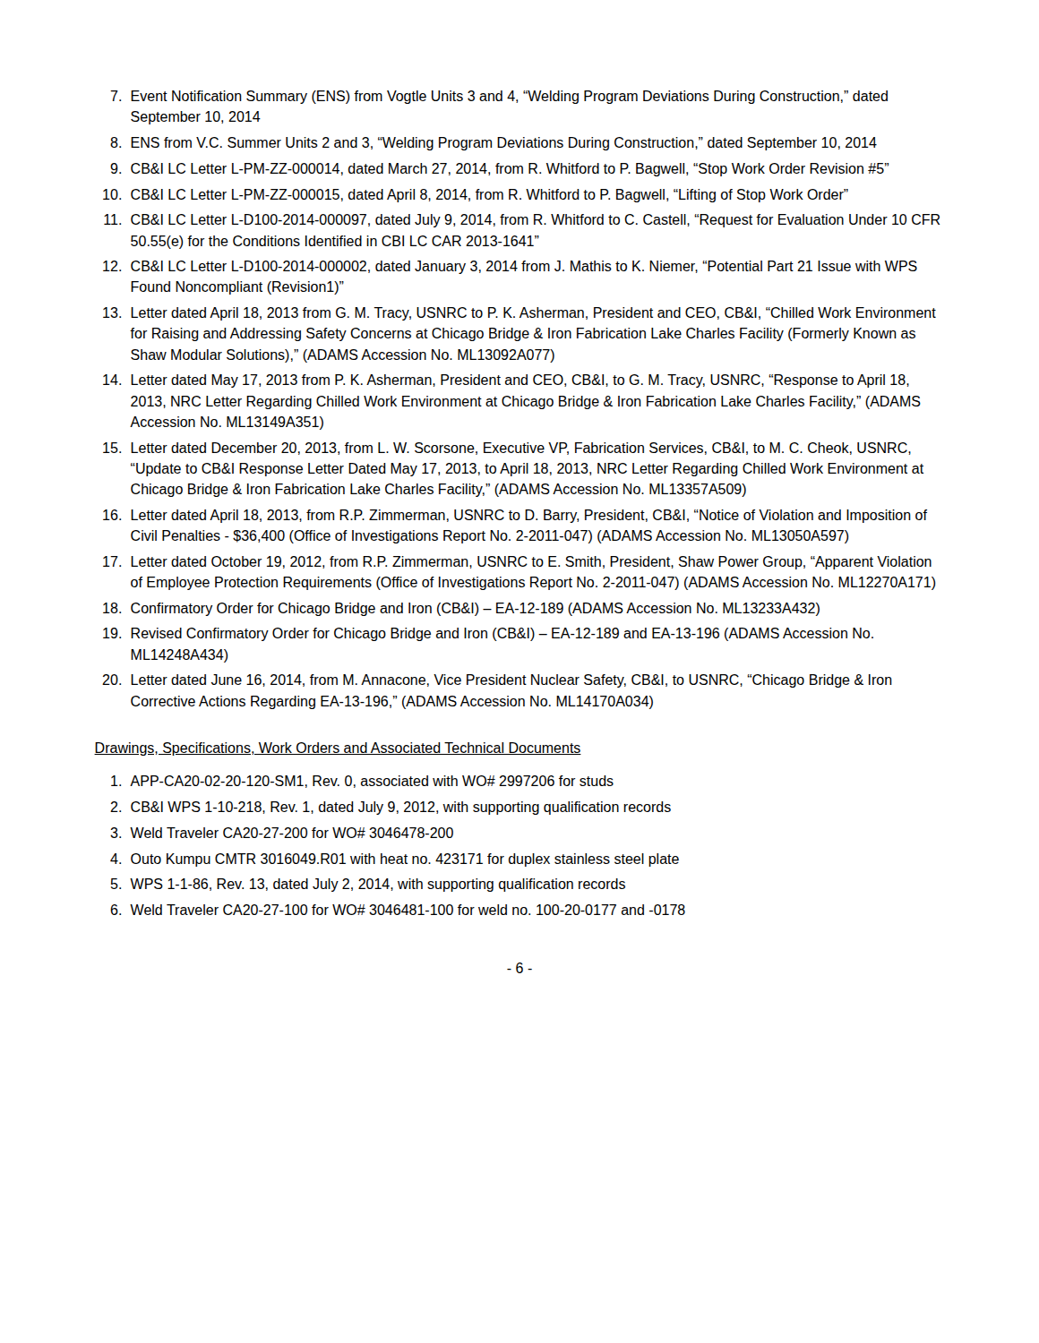Event Notification Summary (ENS) from Vogtle Units 3 and 4, “Welding Program Deviations During Construction,” dated September 10, 2014
ENS from V.C. Summer Units 2 and 3, “Welding Program Deviations During Construction,” dated September 10, 2014
CB&I LC Letter L-PM-ZZ-000014, dated March 27, 2014, from R. Whitford to P. Bagwell, “Stop Work Order Revision #5”
CB&I LC Letter L-PM-ZZ-000015, dated April 8, 2014, from R. Whitford to P. Bagwell, “Lifting of Stop Work Order”
CB&I LC Letter L-D100-2014-000097, dated July 9, 2014, from R. Whitford to C. Castell, “Request for Evaluation Under 10 CFR 50.55(e) for the Conditions Identified in CBI LC CAR 2013-1641”
CB&I LC Letter L-D100-2014-000002, dated January 3, 2014 from J. Mathis to K. Niemer, “Potential Part 21 Issue with WPS Found Noncompliant (Revision1)”
Letter dated April 18, 2013 from G. M. Tracy, USNRC to P. K. Asherman, President and CEO, CB&I, “Chilled Work Environment for Raising and Addressing Safety Concerns at Chicago Bridge & Iron Fabrication Lake Charles Facility (Formerly Known as Shaw Modular Solutions),” (ADAMS Accession No. ML13092A077)
Letter dated May 17, 2013 from P. K. Asherman, President and CEO, CB&I, to G. M. Tracy, USNRC, “Response to April 18, 2013, NRC Letter Regarding Chilled Work Environment at Chicago Bridge & Iron Fabrication Lake Charles Facility,” (ADAMS Accession No. ML13149A351)
Letter dated December 20, 2013, from L. W. Scorsone, Executive VP, Fabrication Services, CB&I, to M. C. Cheok, USNRC, “Update to CB&I Response Letter Dated May 17, 2013, to April 18, 2013, NRC Letter Regarding Chilled Work Environment at Chicago Bridge & Iron Fabrication Lake Charles Facility,” (ADAMS Accession No. ML13357A509)
Letter dated April 18, 2013, from R.P. Zimmerman, USNRC to D. Barry, President, CB&I, “Notice of Violation and Imposition of Civil Penalties - $36,400 (Office of Investigations Report No. 2-2011-047) (ADAMS Accession No. ML13050A597)
Letter dated October 19, 2012, from R.P. Zimmerman, USNRC to E. Smith, President, Shaw Power Group, “Apparent Violation of Employee Protection Requirements (Office of Investigations Report No. 2-2011-047) (ADAMS Accession No. ML12270A171)
Confirmatory Order for Chicago Bridge and Iron (CB&I) – EA-12-189 (ADAMS Accession No. ML13233A432)
Revised Confirmatory Order for Chicago Bridge and Iron (CB&I) – EA-12-189 and EA-13-196 (ADAMS Accession No. ML14248A434)
Letter dated June 16, 2014, from M. Annacone, Vice President Nuclear Safety, CB&I, to USNRC, “Chicago Bridge & Iron Corrective Actions Regarding EA-13-196,” (ADAMS Accession No. ML14170A034)
Drawings, Specifications, Work Orders and Associated Technical Documents
APP-CA20-02-20-120-SM1, Rev. 0, associated with WO# 2997206 for studs
CB&I WPS 1-10-218, Rev. 1, dated July 9, 2012, with supporting qualification records
Weld Traveler CA20-27-200 for WO# 3046478-200
Outo Kumpu CMTR 3016049.R01 with heat no. 423171 for duplex stainless steel plate
WPS 1-1-86, Rev. 13, dated July 2, 2014, with supporting qualification records
Weld Traveler CA20-27-100 for WO# 3046481-100 for weld no. 100-20-0177 and -0178
- 6 -